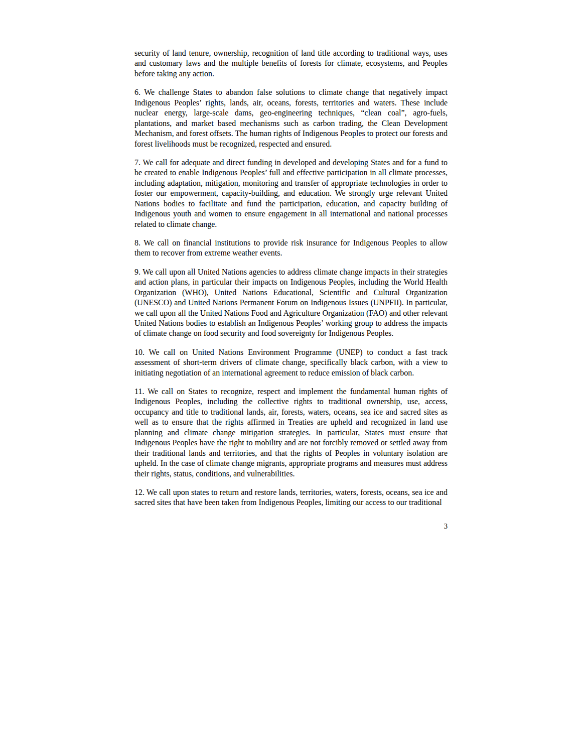security of land tenure, ownership, recognition of land title according to traditional ways, uses and customary laws and the multiple benefits of forests for climate, ecosystems, and Peoples before taking any action.
6. We challenge States to abandon false solutions to climate change that negatively impact Indigenous Peoples’ rights, lands, air, oceans, forests, territories and waters. These include nuclear energy, large-scale dams, geo-engineering techniques, “clean coal”, agro-fuels, plantations, and market based mechanisms such as carbon trading, the Clean Development Mechanism, and forest offsets. The human rights of Indigenous Peoples to protect our forests and forest livelihoods must be recognized, respected and ensured.
7. We call for adequate and direct funding in developed and developing States and for a fund to be created to enable Indigenous Peoples’ full and effective participation in all climate processes, including adaptation, mitigation, monitoring and transfer of appropriate technologies in order to foster our empowerment, capacity-building, and education. We strongly urge relevant United Nations bodies to facilitate and fund the participation, education, and capacity building of Indigenous youth and women to ensure engagement in all international and national processes related to climate change.
8. We call on financial institutions to provide risk insurance for Indigenous Peoples to allow them to recover from extreme weather events.
9. We call upon all United Nations agencies to address climate change impacts in their strategies and action plans, in particular their impacts on Indigenous Peoples, including the World Health Organization (WHO), United Nations Educational, Scientific and Cultural Organization (UNESCO) and United Nations Permanent Forum on Indigenous Issues (UNPFII). In particular, we call upon all the United Nations Food and Agriculture Organization (FAO) and other relevant United Nations bodies to establish an Indigenous Peoples’ working group to address the impacts of climate change on food security and food sovereignty for Indigenous Peoples.
10. We call on United Nations Environment Programme (UNEP) to conduct a fast track assessment of short-term drivers of climate change, specifically black carbon, with a view to initiating negotiation of an international agreement to reduce emission of black carbon.
11. We call on States to recognize, respect and implement the fundamental human rights of Indigenous Peoples, including the collective rights to traditional ownership, use, access, occupancy and title to traditional lands, air, forests, waters, oceans, sea ice and sacred sites as well as to ensure that the rights affirmed in Treaties are upheld and recognized in land use planning and climate change mitigation strategies. In particular, States must ensure that Indigenous Peoples have the right to mobility and are not forcibly removed or settled away from their traditional lands and territories, and that the rights of Peoples in voluntary isolation are upheld. In the case of climate change migrants, appropriate programs and measures must address their rights, status, conditions, and vulnerabilities.
12. We call upon states to return and restore lands, territories, waters, forests, oceans, sea ice and sacred sites that have been taken from Indigenous Peoples, limiting our access to our traditional
3